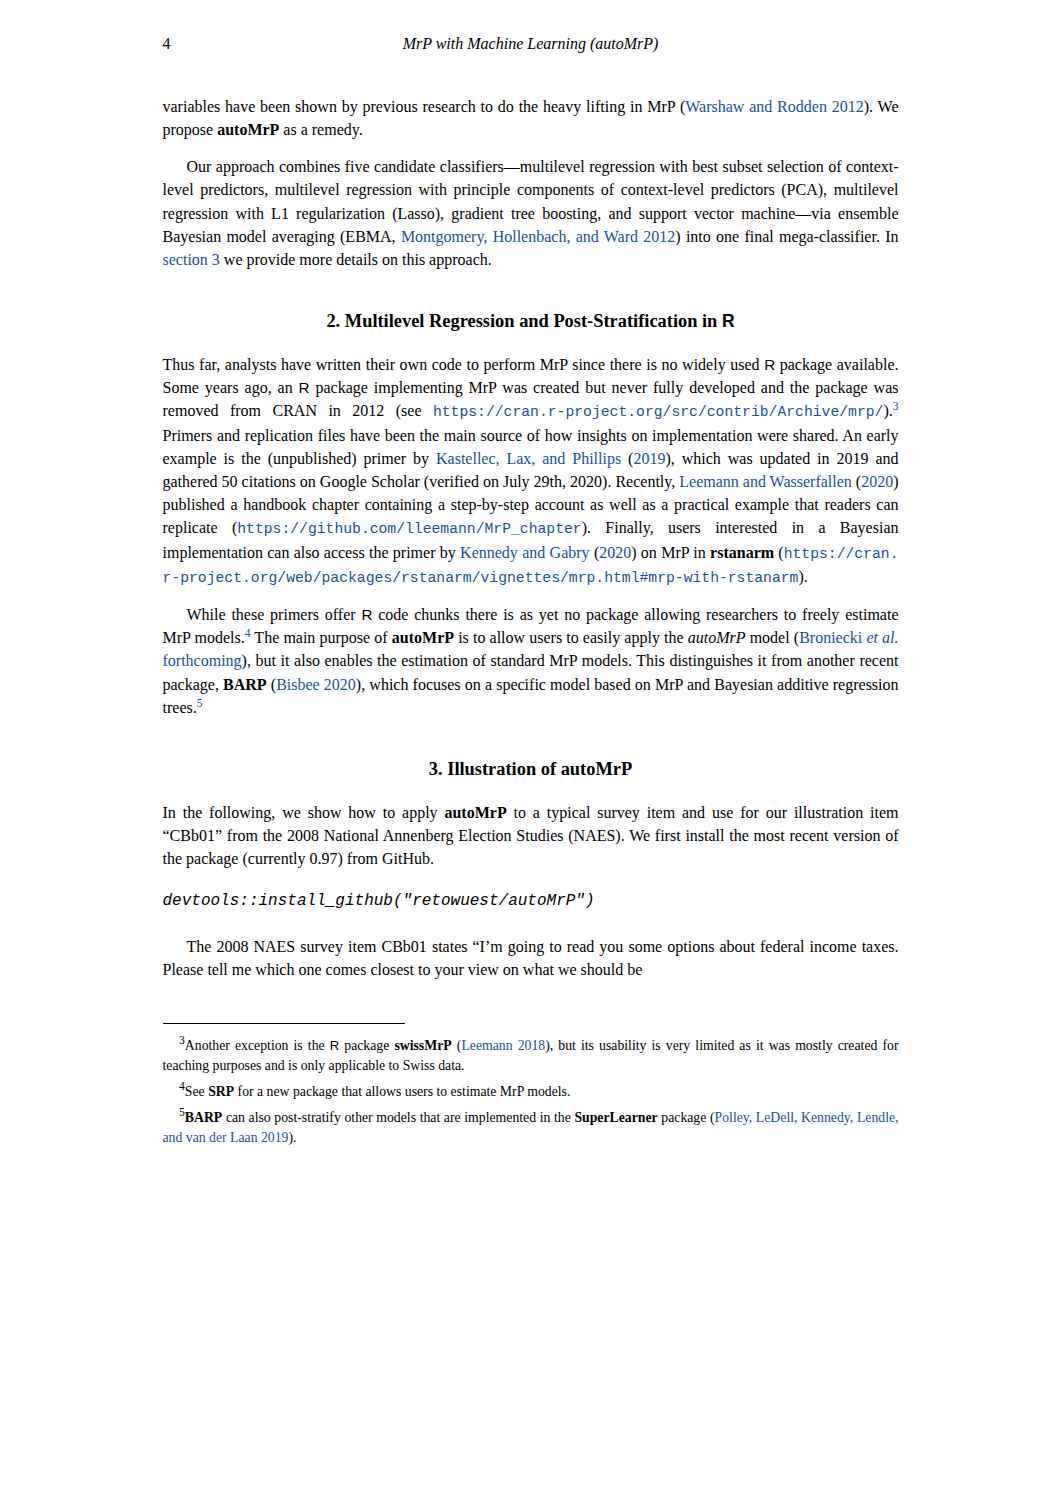4 MrP with Machine Learning (autoMrP)
variables have been shown by previous research to do the heavy lifting in MrP (Warshaw and Rodden 2012). We propose autoMrP as a remedy.
Our approach combines five candidate classifiers—multilevel regression with best subset selection of context-level predictors, multilevel regression with principle components of context-level predictors (PCA), multilevel regression with L1 regularization (Lasso), gradient tree boosting, and support vector machine—via ensemble Bayesian model averaging (EBMA, Montgomery, Hollenbach, and Ward 2012) into one final mega-classifier. In section 3 we provide more details on this approach.
2. Multilevel Regression and Post-Stratification in R
Thus far, analysts have written their own code to perform MrP since there is no widely used R package available. Some years ago, an R package implementing MrP was created but never fully developed and the package was removed from CRAN in 2012 (see https://cran.r-project.org/src/contrib/Archive/mrp/).3 Primers and replication files have been the main source of how insights on implementation were shared. An early example is the (unpublished) primer by Kastellec, Lax, and Phillips (2019), which was updated in 2019 and gathered 50 citations on Google Scholar (verified on July 29th, 2020). Recently, Leemann and Wasserfallen (2020) published a handbook chapter containing a step-by-step account as well as a practical example that readers can replicate (https://github.com/lleemann/MrP_chapter). Finally, users interested in a Bayesian implementation can also access the primer by Kennedy and Gabry (2020) on MrP in rstanarm (https://cran.r-project.org/web/packages/rstanarm/vignettes/mrp.html#mrp-with-rstanarm).
While these primers offer R code chunks there is as yet no package allowing researchers to freely estimate MrP models.4 The main purpose of autoMrP is to allow users to easily apply the autoMrP model (Broniecki et al. forthcoming), but it also enables the estimation of standard MrP models. This distinguishes it from another recent package, BARP (Bisbee 2020), which focuses on a specific model based on MrP and Bayesian additive regression trees.5
3. Illustration of autoMrP
In the following, we show how to apply autoMrP to a typical survey item and use for our illustration item “CBb01” from the 2008 National Annenberg Election Studies (NAES). We first install the most recent version of the package (currently 0.97) from GitHub.
devtools::install_github("retowuest/autoMrP")
The 2008 NAES survey item CBb01 states “I’m going to read you some options about federal income taxes. Please tell me which one comes closest to your view on what we should be
3 Another exception is the R package swissMrP (Leemann 2018), but its usability is very limited as it was mostly created for teaching purposes and is only applicable to Swiss data.
4 See SRP for a new package that allows users to estimate MrP models.
5 BARP can also post-stratify other models that are implemented in the SuperLearner package (Polley, LeDell, Kennedy, Lendle, and van der Laan 2019).